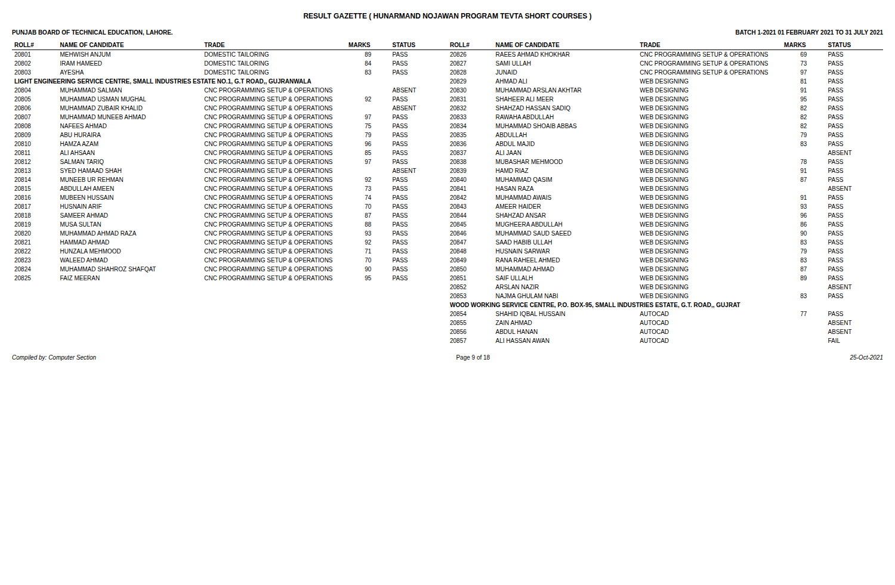RESULT GAZETTE ( HUNARMAND NOJAWAN PROGRAM TEVTA SHORT COURSES )
PUNJAB BOARD OF TECHNICAL EDUCATION, LAHORE. BATCH 1-2021 01 FEBRUARY 2021 TO 31 JULY 2021
| / ROLL# / NAME OF CANDIDATE / TRADE / MARKS / STATUS / / --- / --- / --- / --- / --- / / 20801 / MEHWISH ANJUM / DOMESTIC TAILORING / 89 / PASS / / 20802 / IRAM HAMEED / DOMESTIC TAILORING / 84 / PASS / / 20803 / AYESHA / DOMESTIC TAILORING / 83 / PASS / / LIGHT ENGINEERING SERVICE CENTRE, SMALL INDUSTRIES ESTATE NO.1, G.T ROAD,, GUJRANWALA / / 20804 / MUHAMMAD SALMAN / CNC PROGRAMMING SETUP & OPERATIONS / / ABSENT / / 20805 / MUHAMMAD USMAN MUGHAL / CNC PROGRAMMING SETUP & OPERATIONS / 92 / PASS / / 20806 / MUHAMMAD ZUBAIR KHALID / CNC PROGRAMMING SETUP & OPERATIONS / / ABSENT / / 20807 / MUHAMMAD MUNEEB AHMAD / CNC PROGRAMMING SETUP & OPERATIONS / 97 / PASS / / 20808 / NAFEES AHMAD / CNC PROGRAMMING SETUP & OPERATIONS / 75 / PASS / / 20809 / ABU HURAIRA / CNC PROGRAMMING SETUP & OPERATIONS / 79 / PASS / / 20810 / HAMZA AZAM / CNC PROGRAMMING SETUP & OPERATIONS / 96 / PASS / / 20811 / ALI AHSAAN / CNC PROGRAMMING SETUP & OPERATIONS / 85 / PASS / / 20812 / SALMAN TARIQ / CNC PROGRAMMING SETUP & OPERATIONS / 97 / PASS / / 20813 / SYED HAMAAD SHAH / CNC PROGRAMMING SETUP & OPERATIONS / / ABSENT / / 20814 / MUNEEB UR REHMAN / CNC PROGRAMMING SETUP & OPERATIONS / 92 / PASS / / 20815 / ABDULLAH AMEEN / CNC PROGRAMMING SETUP & OPERATIONS / 73 / PASS / / 20816 / MUBEEN HUSSAIN / CNC PROGRAMMING SETUP & OPERATIONS / 74 / PASS / / 20817 / HUSNAIN ARIF / CNC PROGRAMMING SETUP & OPERATIONS / 70 / PASS / / 20818 / SAMEER AHMAD / CNC PROGRAMMING SETUP & OPERATIONS / 87 / PASS / / 20819 / MUSA SULTAN / CNC PROGRAMMING SETUP & OPERATIONS / 88 / PASS / / 20820 / MUHAMMAD AHMAD RAZA / CNC PROGRAMMING SETUP & OPERATIONS / 93 / PASS / / 20821 / HAMMAD AHMAD / CNC PROGRAMMING SETUP & OPERATIONS / 92 / PASS / / 20822 / HUNZALA MEHMOOD / CNC PROGRAMMING SETUP & OPERATIONS / 71 / PASS / / 20823 / WALEED AHMAD / CNC PROGRAMMING SETUP & OPERATIONS / 70 / PASS / / 20824 / MUHAMMAD SHAHROZ SHAFQAT / CNC PROGRAMMING SETUP & OPERATIONS / 90 / PASS / / 20825 / FAIZ MEERAN / CNC PROGRAMMING SETUP & OPERATIONS / 95 / PASS / | / ROLL# / NAME OF CANDIDATE / TRADE / MARKS / STATUS / / --- / --- / --- / --- / --- / / 20826 / RAEES AHMAD KHOKHAR / CNC PROGRAMMING SETUP & OPERATIONS / 69 / PASS / / 20827 / SAMI ULLAH / CNC PROGRAMMING SETUP & OPERATIONS / 73 / PASS / / 20828 / JUNAID / CNC PROGRAMMING SETUP & OPERATIONS / 97 / PASS / / 20829 / AHMAD ALI / WEB DESIGNING / 81 / PASS / / 20830 / MUHAMMAD ARSLAN AKHTAR / WEB DESIGNING / 91 / PASS / / 20831 / SHAHEER ALI MEER / WEB DESIGNING / 95 / PASS / / 20832 / SHAHZAD HASSAN SADIQ / WEB DESIGNING / 82 / PASS / / 20833 / RAWAHA ABDULLAH / WEB DESIGNING / 82 / PASS / / 20834 / MUHAMMAD SHOAIB ABBAS / WEB DESIGNING / 82 / PASS / / 20835 / ABDULLAH / WEB DESIGNING / 79 / PASS / / 20836 / ABDUL MAJID / WEB DESIGNING / 83 / PASS / / 20837 / ALI JAAN / WEB DESIGNING / / ABSENT / / 20838 / MUBASHAR MEHMOOD / WEB DESIGNING / 78 / PASS / / 20839 / HAMD RIAZ / WEB DESIGNING / 91 / PASS / / 20840 / MUHAMMAD QASIM / WEB DESIGNING / 87 / PASS / / 20841 / HASAN RAZA / WEB DESIGNING / / ABSENT / / 20842 / MUHAMMAD AWAIS / WEB DESIGNING / 91 / PASS / / 20843 / AMEER HAIDER / WEB DESIGNING / 93 / PASS / / 20844 / SHAHZAD ANSAR / WEB DESIGNING / 96 / PASS / / 20845 / MUGHEERA ABDULLAH / WEB DESIGNING / 86 / PASS / / 20846 / MUHAMMAD SAUD SAEED / WEB DESIGNING / 90 / PASS / / 20847 / SAAD HABIB ULLAH / WEB DESIGNING / 83 / PASS / / 20848 / HUSNAIN SARWAR / WEB DESIGNING / 79 / PASS / / 20849 / RANA RAHEEL AHMED / WEB DESIGNING / 83 / PASS / / 20850 / MUHAMMAD AHMAD / WEB DESIGNING / 87 / PASS / / 20851 / SAIF ULLALH / WEB DESIGNING / 89 / PASS / / 20852 / ARSLAN NAZIR / WEB DESIGNING / / ABSENT / / 20853 / NAJMA GHULAM NABI / WEB DESIGNING / 83 / PASS / / WOOD WORKING SERVICE CENTRE, P.O. BOX-95, SMALL INDUSTRIES ESTATE, G.T. ROAD,, GUJRAT / / 20854 / SHAHID IQBAL HUSSAIN / AUTOCAD / 77 / PASS / / 20855 / ZAIN AHMAD / AUTOCAD / / ABSENT / / 20856 / ABDUL HANAN / AUTOCAD / / ABSENT / / 20857 / ALI HASSAN AWAN / AUTOCAD / / FAIL / |
Compiled by: Computer Section Page 9 of 18 25-Oct-2021